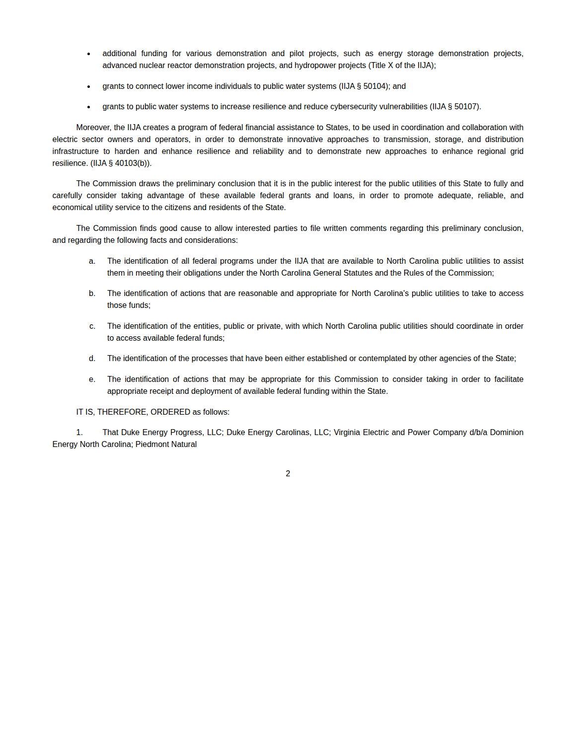additional funding for various demonstration and pilot projects, such as energy storage demonstration projects, advanced nuclear reactor demonstration projects, and hydropower projects (Title X of the IIJA);
grants to connect lower income individuals to public water systems (IIJA § 50104); and
grants to public water systems to increase resilience and reduce cybersecurity vulnerabilities (IIJA § 50107).
Moreover, the IIJA creates a program of federal financial assistance to States, to be used in coordination and collaboration with electric sector owners and operators, in order to demonstrate innovative approaches to transmission, storage, and distribution infrastructure to harden and enhance resilience and reliability and to demonstrate new approaches to enhance regional grid resilience. (IIJA § 40103(b)).
The Commission draws the preliminary conclusion that it is in the public interest for the public utilities of this State to fully and carefully consider taking advantage of these available federal grants and loans, in order to promote adequate, reliable, and economical utility service to the citizens and residents of the State.
The Commission finds good cause to allow interested parties to file written comments regarding this preliminary conclusion, and regarding the following facts and considerations:
The identification of all federal programs under the IIJA that are available to North Carolina public utilities to assist them in meeting their obligations under the North Carolina General Statutes and the Rules of the Commission;
The identification of actions that are reasonable and appropriate for North Carolina's public utilities to take to access those funds;
The identification of the entities, public or private, with which North Carolina public utilities should coordinate in order to access available federal funds;
The identification of the processes that have been either established or contemplated by other agencies of the State;
The identification of actions that may be appropriate for this Commission to consider taking in order to facilitate appropriate receipt and deployment of available federal funding within the State.
IT IS, THEREFORE, ORDERED as follows:
1. That Duke Energy Progress, LLC; Duke Energy Carolinas, LLC; Virginia Electric and Power Company d/b/a Dominion Energy North Carolina; Piedmont Natural
2